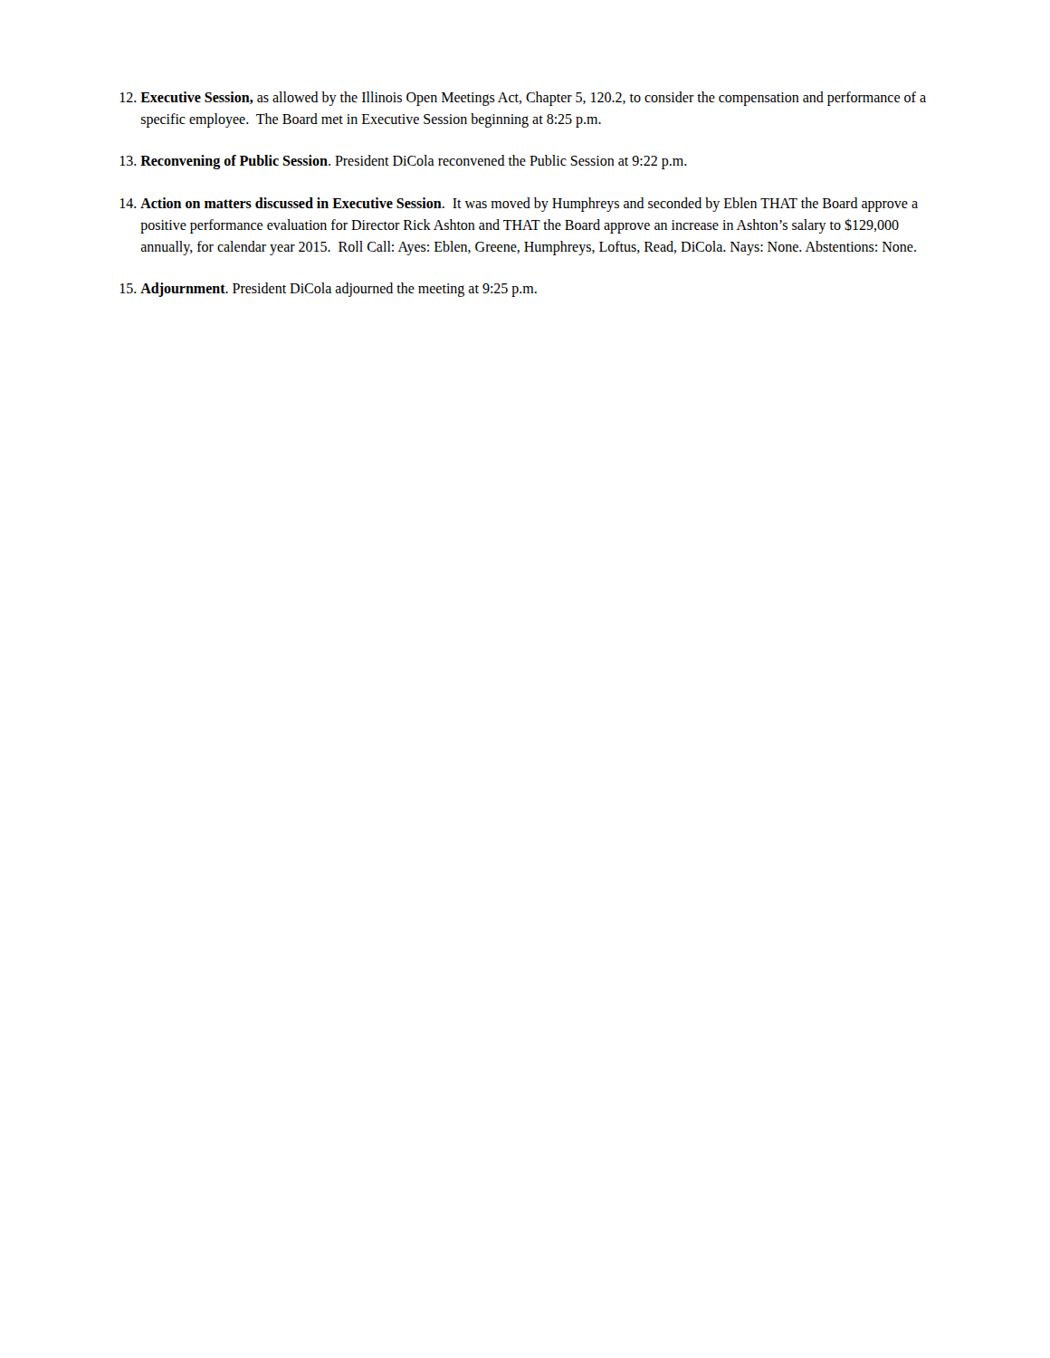Executive Session, as allowed by the Illinois Open Meetings Act, Chapter 5, 120.2, to consider the compensation and performance of a specific employee. The Board met in Executive Session beginning at 8:25 p.m.
Reconvening of Public Session. President DiCola reconvened the Public Session at 9:22 p.m.
Action on matters discussed in Executive Session. It was moved by Humphreys and seconded by Eblen THAT the Board approve a positive performance evaluation for Director Rick Ashton and THAT the Board approve an increase in Ashton’s salary to $129,000 annually, for calendar year 2015. Roll Call: Ayes: Eblen, Greene, Humphreys, Loftus, Read, DiCola. Nays: None. Abstentions: None.
Adjournment. President DiCola adjourned the meeting at 9:25 p.m.